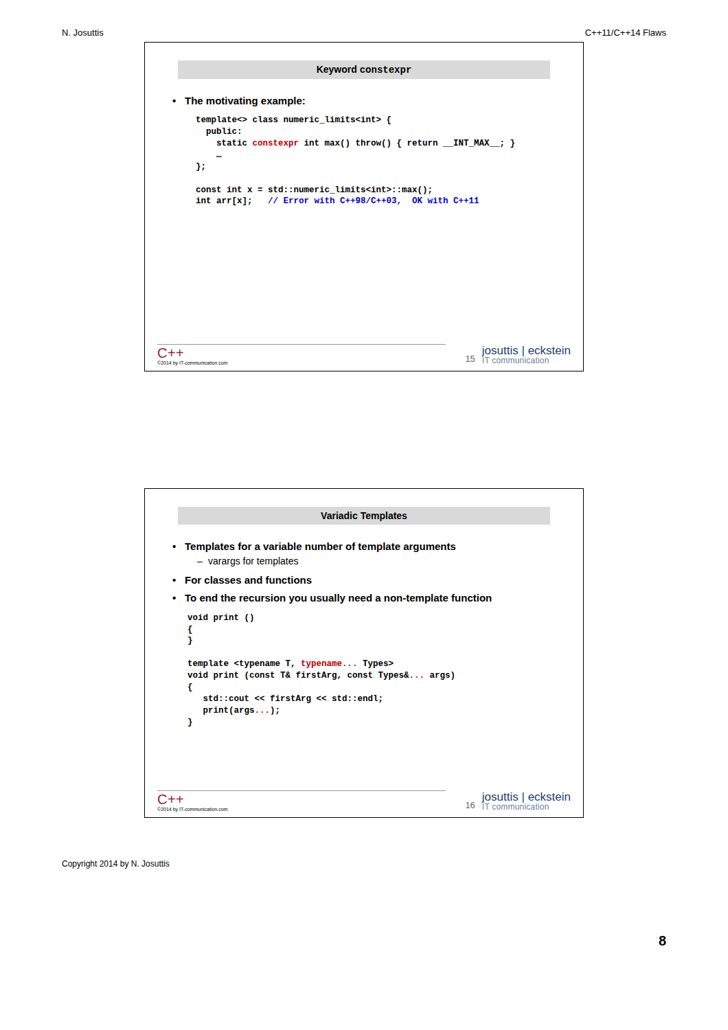N. Josuttis
C++11/C++14 Flaws
Keyword constexpr
The motivating example:
template<> class numeric_limits<int> {
  public:
    static constexpr int max() throw() { return __INT_MAX__; }
    …
};

const int x = std::numeric_limits<int>::max();
int arr[x];   // Error with C++98/C++03,  OK with C++11
C++
©2014 by IT-communication.com
15
josuttis | eckstein
IT communication
Variadic Templates
Templates for a variable number of template arguments
varargs for templates
For classes and functions
To end the recursion you usually need a non-template function
void print ()
{
}

template <typename T, typename... Types>
void print (const T& firstArg, const Types&... args)
{
   std::cout << firstArg << std::endl;
   print(args...);
}
C++
©2014 by IT-communication.com
16
josuttis | eckstein
IT communication
Copyright 2014 by N. Josuttis
8